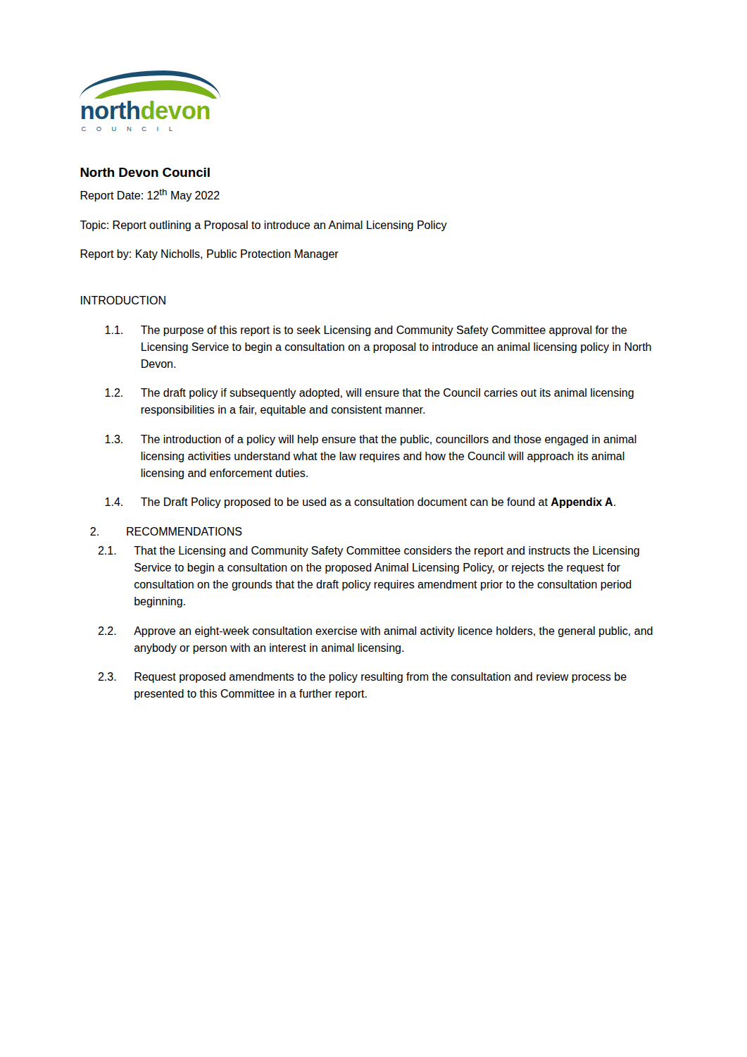north devon
C O U N C I L
North Devon Council
Report Date: 12th May 2022
Topic: Report outlining a Proposal to introduce an Animal Licensing Policy
Report by: Katy Nicholls, Public Protection Manager
INTRODUCTION
1.1. The purpose of this report is to seek Licensing and Community Safety Committee approval for the Licensing Service to begin a consultation on a proposal to introduce an animal licensing policy in North Devon.
1.2. The draft policy if subsequently adopted, will ensure that the Council carries out its animal licensing responsibilities in a fair, equitable and consistent manner.
1.3. The introduction of a policy will help ensure that the public, councillors and those engaged in animal licensing activities understand what the law requires and how the Council will approach its animal licensing and enforcement duties.
1.4. The Draft Policy proposed to be used as a consultation document can be found at Appendix A.
2. RECOMMENDATIONS
2.1. That the Licensing and Community Safety Committee considers the report and instructs the Licensing Service to begin a consultation on the proposed Animal Licensing Policy, or rejects the request for consultation on the grounds that the draft policy requires amendment prior to the consultation period beginning.
2.2. Approve an eight-week consultation exercise with animal activity licence holders, the general public, and anybody or person with an interest in animal licensing.
2.3. Request proposed amendments to the policy resulting from the consultation and review process be presented to this Committee in a further report.